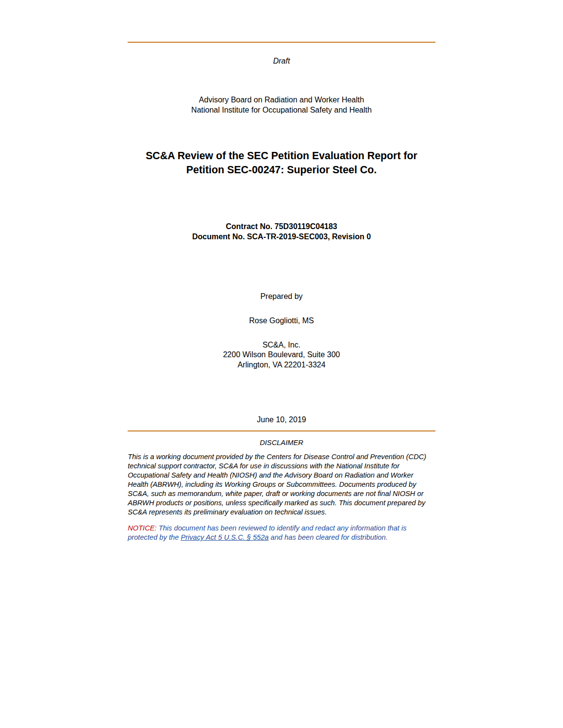Draft
Advisory Board on Radiation and Worker Health
National Institute for Occupational Safety and Health
SC&A Review of the SEC Petition Evaluation Report for
Petition SEC-00247: Superior Steel Co.
Contract No. 75D30119C04183
Document No. SCA-TR-2019-SEC003, Revision 0
Prepared by
Rose Gogliotti, MS
SC&A, Inc.
2200 Wilson Boulevard, Suite 300
Arlington, VA 22201-3324
June 10, 2019
DISCLAIMER
This is a working document provided by the Centers for Disease Control and Prevention (CDC) technical support contractor, SC&A for use in discussions with the National Institute for Occupational Safety and Health (NIOSH) and the Advisory Board on Radiation and Worker Health (ABRWH), including its Working Groups or Subcommittees. Documents produced by SC&A, such as memorandum, white paper, draft or working documents are not final NIOSH or ABRWH products or positions, unless specifically marked as such. This document prepared by SC&A represents its preliminary evaluation on technical issues.
NOTICE: This document has been reviewed to identify and redact any information that is protected by the Privacy Act 5 U.S.C. § 552a and has been cleared for distribution.